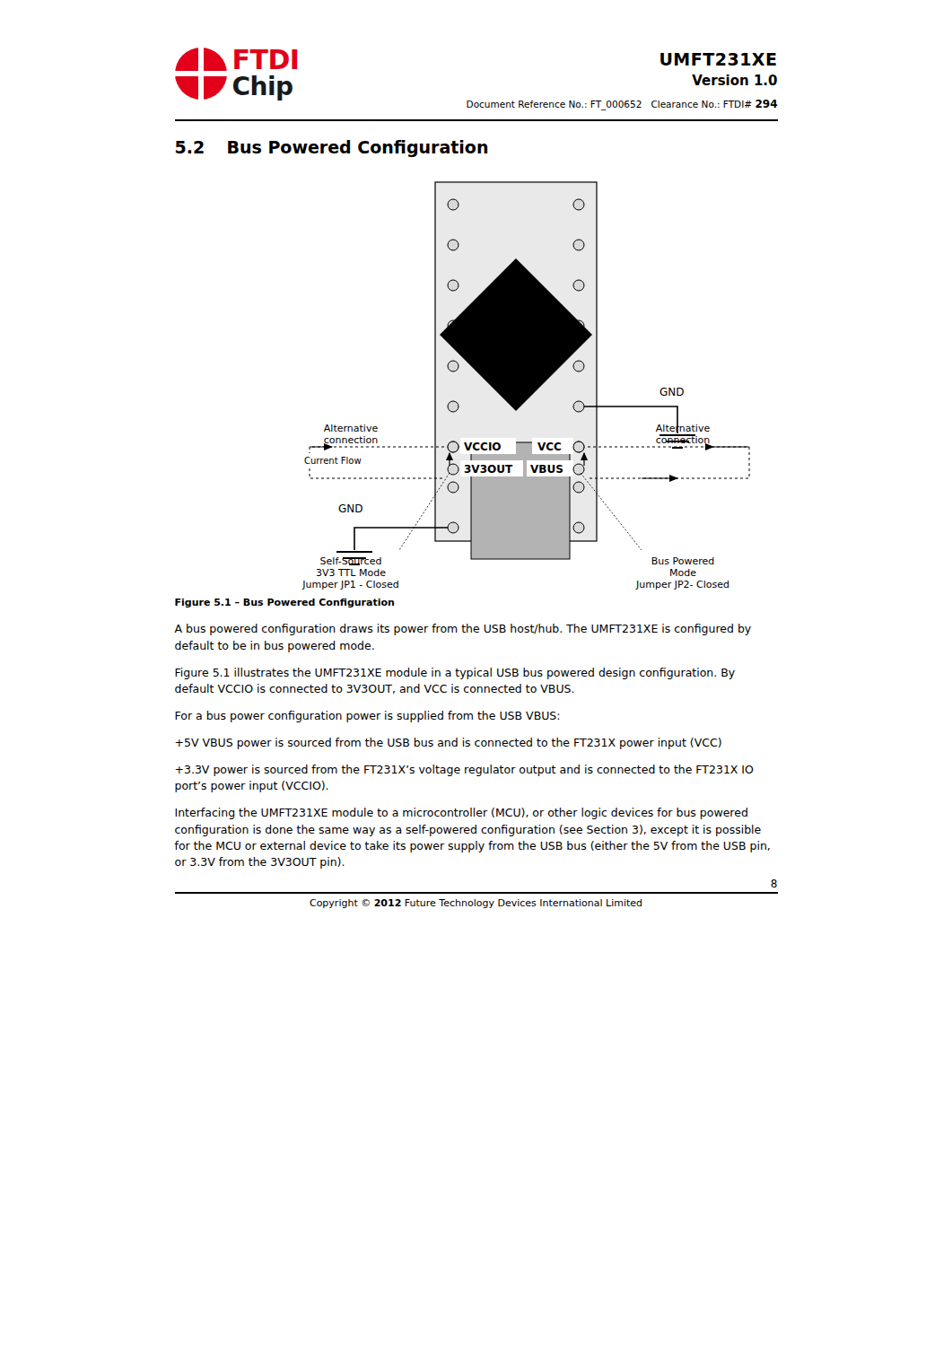FTDIChip
UMFT231XE
Version 1.0
Document Reference No.: FT_000652 Clearance No.: FTDI# 294
5.2 Bus Powered Configuration
VCCIO 3V3OUT VCC VBUS GND GND Alternative connection Current Flow Alternative connection Self-Sourced 3V3 TTL Mode Jumper JP1 - Closed Bus Powered Mode Jumper JP2- Closed
Figure 5.1 – Bus Powered Configuration
A bus powered configuration draws its power from the USB host/hub. The UMFT231XE is configured by default to be in bus powered mode.
Figure 5.1 illustrates the UMFT231XE module in a typical USB bus powered design configuration. By default VCCIO is connected to 3V3OUT, and VCC is connected to VBUS.
For a bus power configuration power is supplied from the USB VBUS:
+5V VBUS power is sourced from the USB bus and is connected to the FT231X power input (VCC)
+3.3V power is sourced from the FT231X’s voltage regulator output and is connected to the FT231X IO port’s power input (VCCIO).
Interfacing the UMFT231XE module to a microcontroller (MCU), or other logic devices for bus powered configuration is done the same way as a self-powered configuration (see Section 3), except it is possible for the MCU or external device to take its power supply from the USB bus (either the 5V from the USB pin, or 3.3V from the 3V3OUT pin).
8
Copyright © 2012 Future Technology Devices International Limited